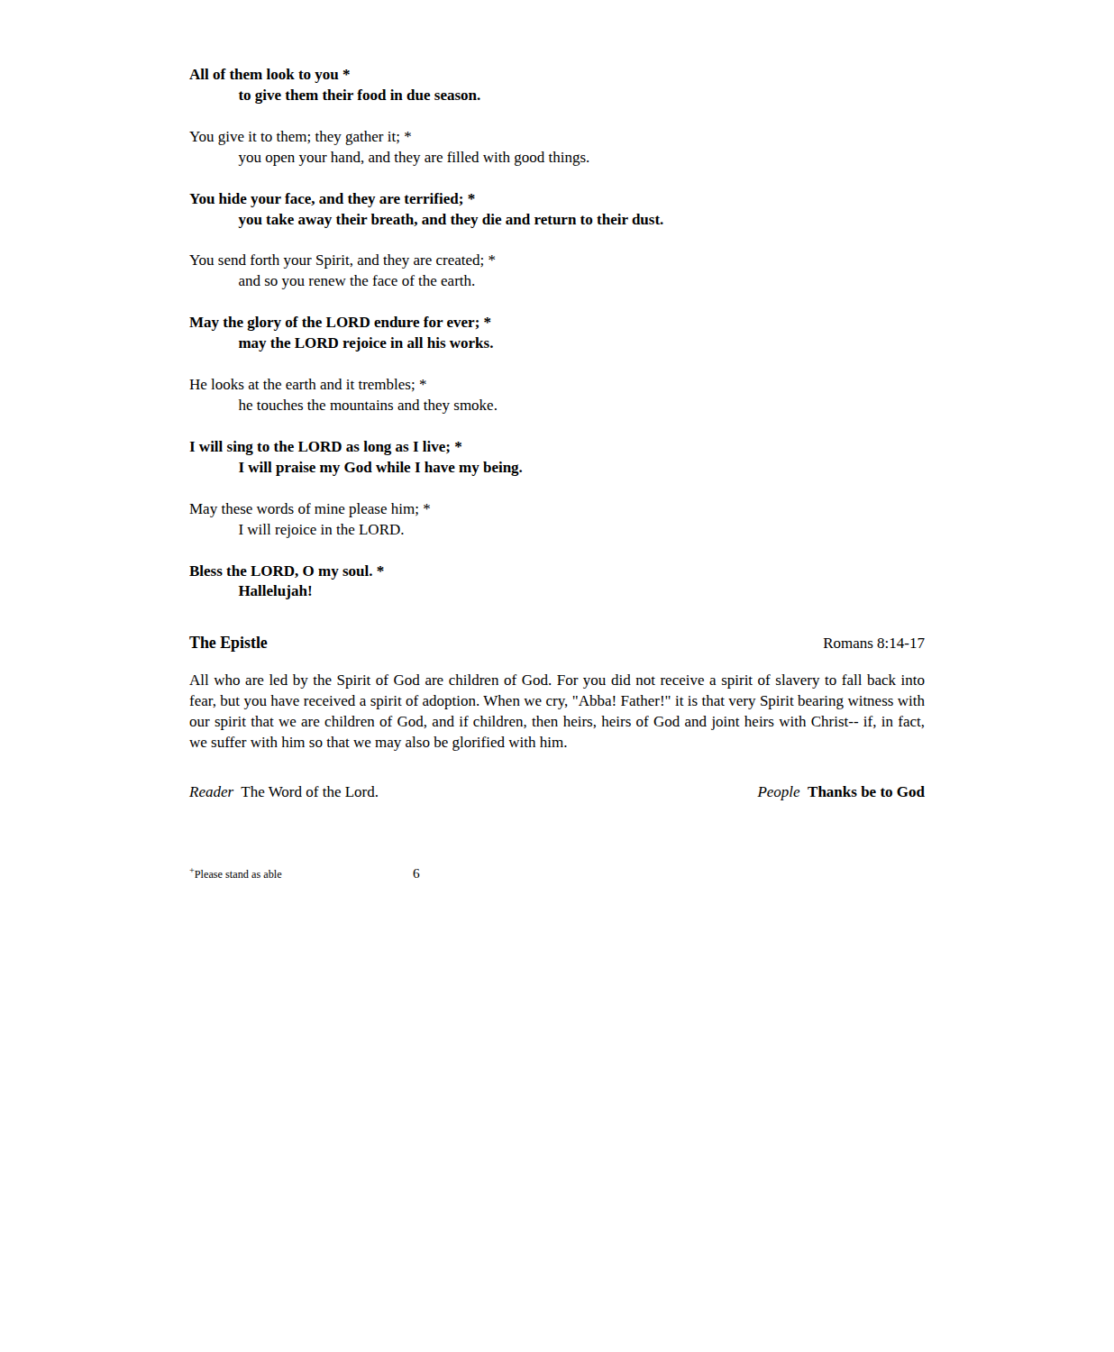All of them look to you * to give them their food in due season.
You give it to them; they gather it; * you open your hand, and they are filled with good things.
You hide your face, and they are terrified; * you take away their breath, and they die and return to their dust.
You send forth your Spirit, and they are created; * and so you renew the face of the earth.
May the glory of the LORD endure for ever; * may the LORD rejoice in all his works.
He looks at the earth and it trembles; * he touches the mountains and they smoke.
I will sing to the LORD as long as I live; * I will praise my God while I have my being.
May these words of mine please him; * I will rejoice in the LORD.
Bless the LORD, O my soul. * Hallelujah!
The Epistle Romans 8:14-17
All who are led by the Spirit of God are children of God. For you did not receive a spirit of slavery to fall back into fear, but you have received a spirit of adoption. When we cry, "Abba! Father!" it is that very Spirit bearing witness with our spirit that we are children of God, and if children, then heirs, heirs of God and joint heirs with Christ-- if, in fact, we suffer with him so that we may also be glorified with him.
Reader The Word of the Lord. People Thanks be to God
+Please stand as able 6